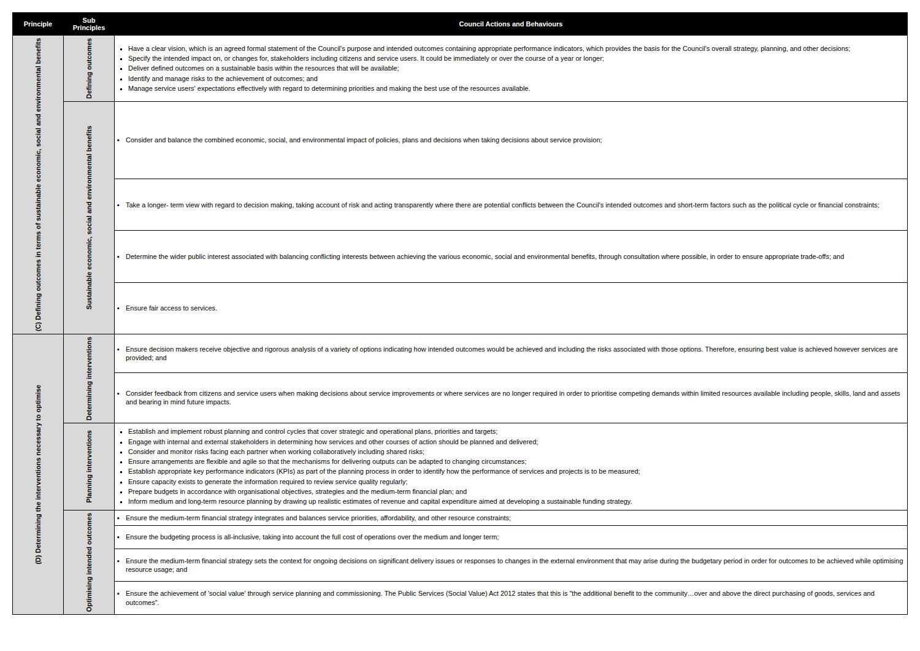| Principle | Sub Principles | Council Actions and Behaviours |
| --- | --- | --- |
| (C) Defining outcomes in terms of sustainable economic, social and environmental benefits | Defining outcomes | Have a clear vision, which is an agreed formal statement of the Council's purpose and intended outcomes containing appropriate performance indicators, which provides the basis for the Council's overall strategy, planning, and other decisions; Specify the intended impact on, or changes for, stakeholders including citizens and service users. It could be immediately or over the course of a year or longer; Deliver defined outcomes on a sustainable basis within the resources that will be available; Identify and manage risks to the achievement of outcomes; and Manage service users' expectations effectively with regard to determining priorities and making the best use of the resources available. |
| Sustainable economic, social and environmental benefits | Consider and balance the combined economic, social, and environmental impact of policies, plans and decisions when taking decisions about service provision; |
| Take a longer- term view with regard to decision making, taking account of risk and acting transparently where there are potential conflicts between the Council's intended outcomes and short-term factors such as the political cycle or financial constraints; |
| Determine the wider public interest associated with balancing conflicting interests between achieving the various economic, social and environmental benefits, through consultation where possible, in order to ensure appropriate trade-offs; and |
| Ensure fair access to services. |
| (D) Determining the interventions necessary to optimise | Determining interventions | Ensure decision makers receive objective and rigorous analysis of a variety of options indicating how intended outcomes would be achieved and including the risks associated with those options. Therefore, ensuring best value is achieved however services are provided; and |
| Consider feedback from citizens and service users when making decisions about service improvements or where services are no longer required in order to prioritise competing demands within limited resources available including people, skills, land and assets and bearing in mind future impacts. |
| Planning interventions | Establish and implement robust planning and control cycles that cover strategic and operational plans, priorities and targets; Engage with internal and external stakeholders in determining how services and other courses of action should be planned and delivered; Consider and monitor risks facing each partner when working collaboratively including shared risks; Ensure arrangements are flexible and agile so that the mechanisms for delivering outputs can be adapted to changing circumstances; Establish appropriate key performance indicators (KPIs) as part of the planning process in order to identify how the performance of services and projects is to be measured; Ensure capacity exists to generate the information required to review service quality regularly; Prepare budgets in accordance with organisational objectives, strategies and the medium-term financial plan; and Inform medium and long-term resource planning by drawing up realistic estimates of revenue and capital expenditure aimed at developing a sustainable funding strategy. |
| Optimising intended outcomes | Ensure the medium-term financial strategy integrates and balances service priorities, affordability, and other resource constraints; |
| Ensure the budgeting process is all-inclusive, taking into account the full cost of operations over the medium and longer term; |
| Ensure the medium-term financial strategy sets the context for ongoing decisions on significant delivery issues or responses to changes in the external environment that may arise during the budgetary period in order for outcomes to be achieved while optimising resource usage; and |
| Ensure the achievement of 'social value' through service planning and commissioning. The Public Services (Social Value) Act 2012 states that this is "the additional benefit to the community…over and above the direct purchasing of goods, services and outcomes". |